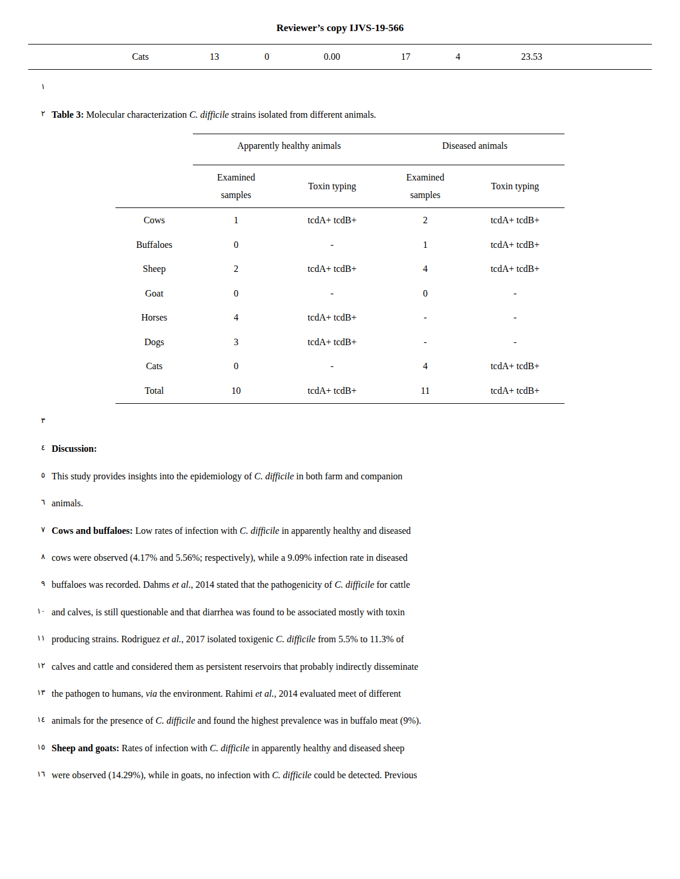Reviewer’s copy IJVS-19-566
| Cats | 13 | 0 | 0.00 | 17 | 4 | 23.53 |
١
٢ Table 3: Molecular characterization C. difficile strains isolated from different animals.
| | Apparently healthy animals | Diseased animals |
| --- | --- | --- |
| | Examined samples | Toxin typing | Examined samples | Toxin typing |
| Cows | 1 | tcdA+ tcdB+ | 2 | tcdA+ tcdB+ |
| Buffaloes | 0 | - | 1 | tcdA+ tcdB+ |
| Sheep | 2 | tcdA+ tcdB+ | 4 | tcdA+ tcdB+ |
| Goat | 0 | - | 0 | - |
| Horses | 4 | tcdA+ tcdB+ | - | - |
| Dogs | 3 | tcdA+ tcdB+ | - | - |
| Cats | 0 | - | 4 | tcdA+ tcdB+ |
| Total | 10 | tcdA+ tcdB+ | 11 | tcdA+ tcdB+ |
٣
٤ Discussion:
٥ This study provides insights into the epidemiology of C. difficile in both farm and companion
٦animals.
٧ Cows and buffaloes: Low rates of infection with C. difficile in apparently healthy and diseased
٨cows were observed (4.17% and 5.56%; respectively), while a 9.09% infection rate in diseased
٩buffaloes was recorded. Dahms et al., 2014 stated that the pathogenicity of C. difficile for cattle
١٠and calves, is still questionable and that diarrhea was found to be associated mostly with toxin
١١producing strains. Rodriguez et al., 2017 isolated toxigenic C. difficile from 5.5% to 11.3% of
١٢calves and cattle and considered them as persistent reservoirs that probably indirectly disseminate
١٣the pathogen to humans, via the environment. Rahimi et al., 2014 evaluated meet of different
١٤animals for the presence of C. difficile and found the highest prevalence was in buffalo meat (9%).
١٥ Sheep and goats: Rates of infection with C. difficile in apparently healthy and diseased sheep
١٦were observed (14.29%), while in goats, no infection with C. difficile could be detected. Previous